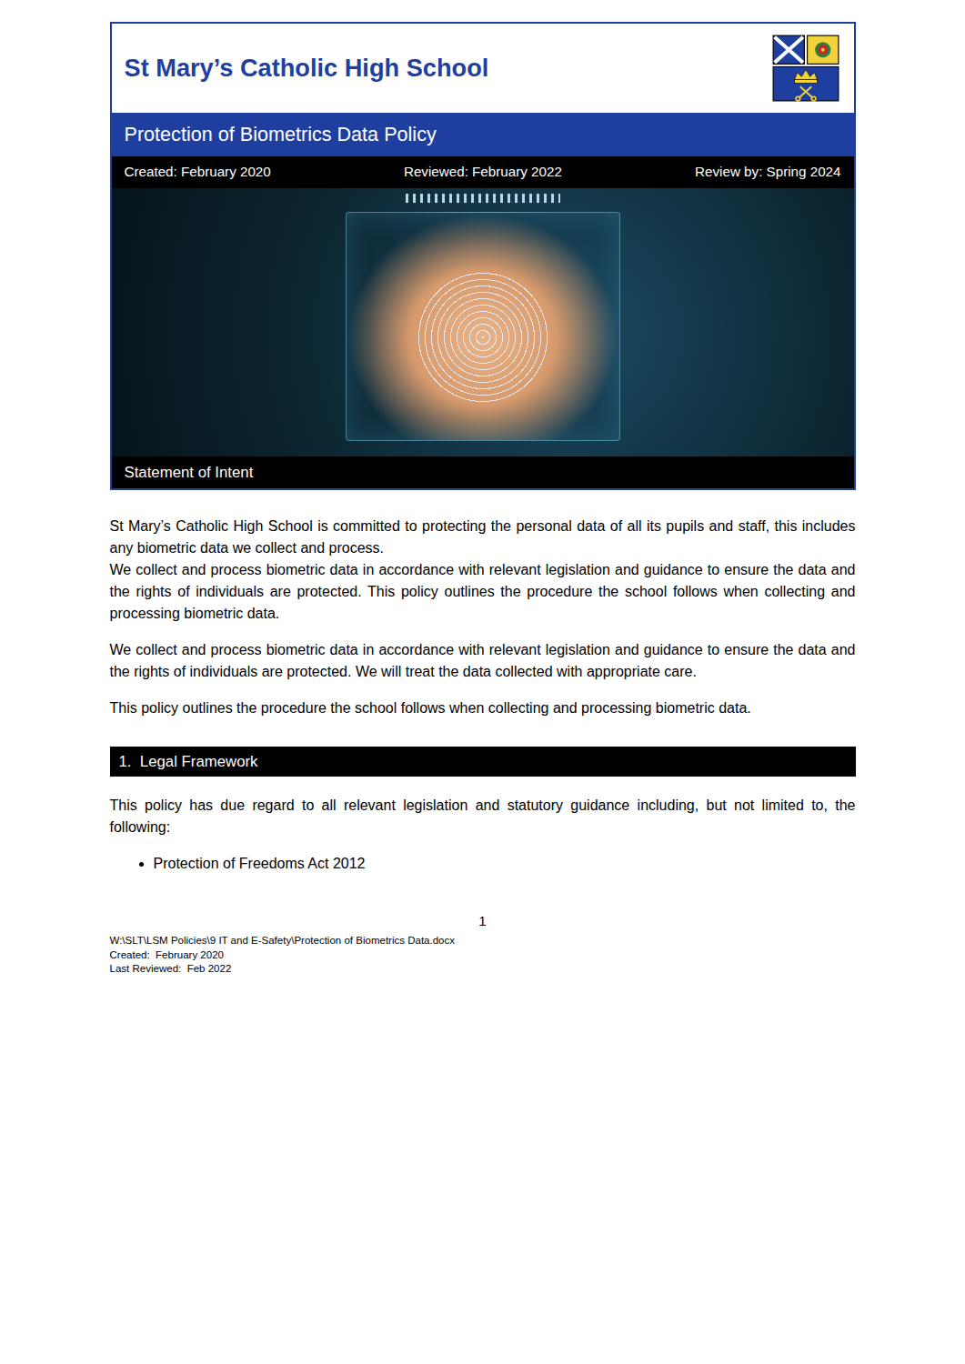St Mary’s Catholic High School
Protection of Biometrics Data Policy
Created: February 2020 Reviewed: February 2022 Review by: Spring 2024
Statement of Intent
St Mary’s Catholic High School is committed to protecting the personal data of all its pupils and staff, this includes any biometric data we collect and process.
We collect and process biometric data in accordance with relevant legislation and guidance to ensure the data and the rights of individuals are protected. This policy outlines the procedure the school follows when collecting and processing biometric data.
We collect and process biometric data in accordance with relevant legislation and guidance to ensure the data and the rights of individuals are protected. We will treat the data collected with appropriate care.
This policy outlines the procedure the school follows when collecting and processing biometric data.
1. Legal Framework
This policy has due regard to all relevant legislation and statutory guidance including, but not limited to, the following:
Protection of Freedoms Act 2012
1
W:\SLT\LSM Policies\9 IT and E-Safety\Protection of Biometrics Data.docx
Created: February 2020
Last Reviewed: Feb 2022